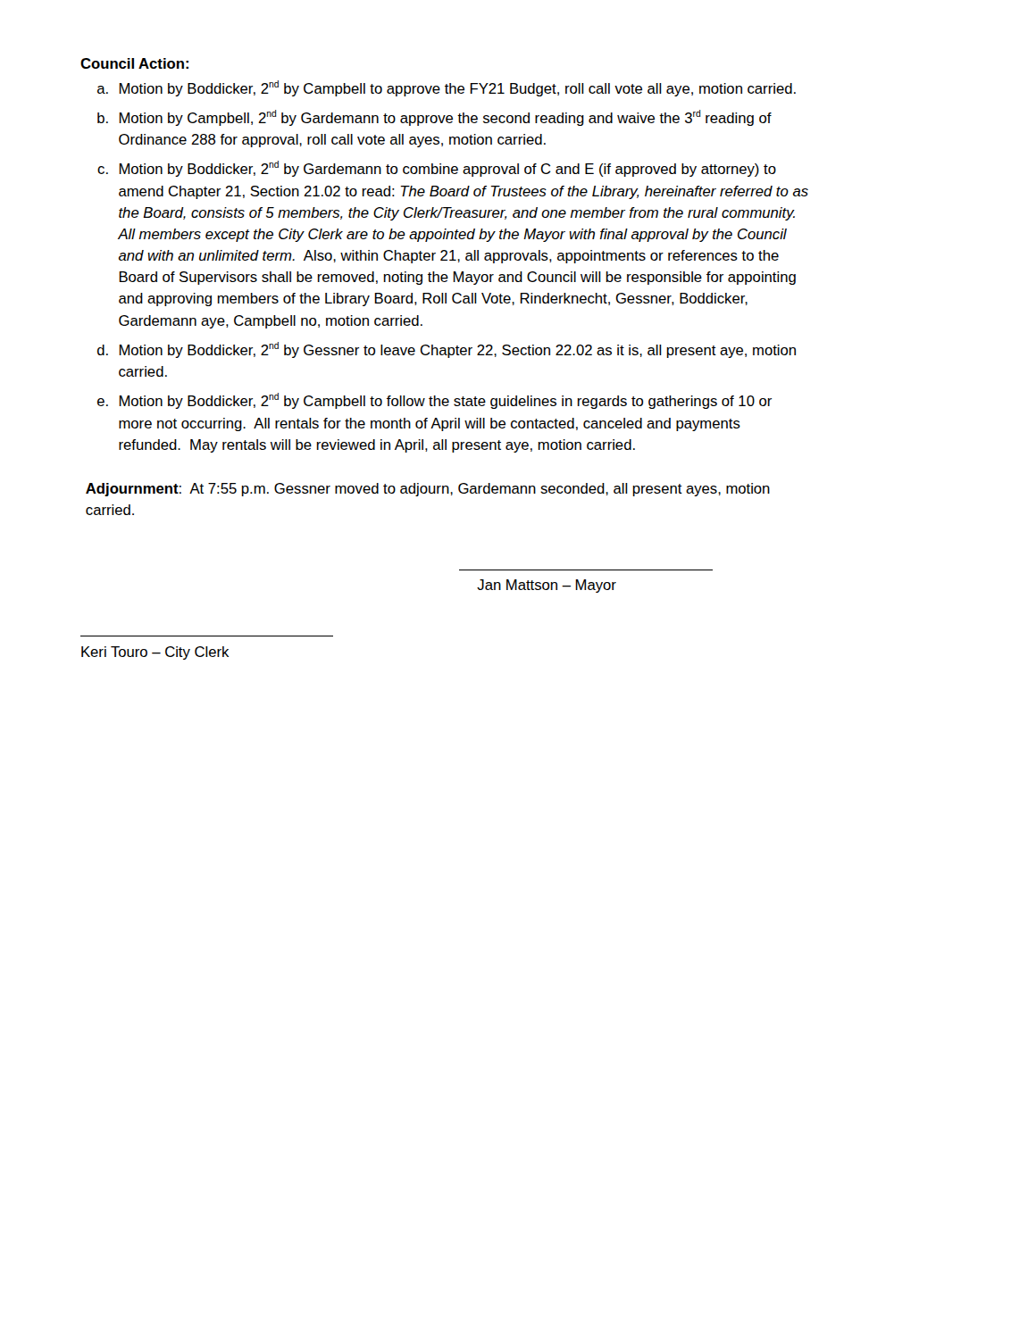Council Action:
Motion by Boddicker, 2nd by Campbell to approve the FY21 Budget, roll call vote all aye, motion carried.
Motion by Campbell, 2nd by Gardemann to approve the second reading and waive the 3rd reading of Ordinance 288 for approval, roll call vote all ayes, motion carried.
Motion by Boddicker, 2nd by Gardemann to combine approval of C and E (if approved by attorney) to amend Chapter 21, Section 21.02 to read: The Board of Trustees of the Library, hereinafter referred to as the Board, consists of 5 members, the City Clerk/Treasurer, and one member from the rural community. All members except the City Clerk are to be appointed by the Mayor with final approval by the Council and with an unlimited term. Also, within Chapter 21, all approvals, appointments or references to the Board of Supervisors shall be removed, noting the Mayor and Council will be responsible for appointing and approving members of the Library Board, Roll Call Vote, Rinderknecht, Gessner, Boddicker, Gardemann aye, Campbell no, motion carried.
Motion by Boddicker, 2nd by Gessner to leave Chapter 22, Section 22.02 as it is, all present aye, motion carried.
Motion by Boddicker, 2nd by Campbell to follow the state guidelines in regards to gatherings of 10 or more not occurring. All rentals for the month of April will be contacted, canceled and payments refunded. May rentals will be reviewed in April, all present aye, motion carried.
Adjournment: At 7:55 p.m. Gessner moved to adjourn, Gardemann seconded, all present ayes, motion carried.
Jan Mattson – Mayor
Keri Touro – City Clerk